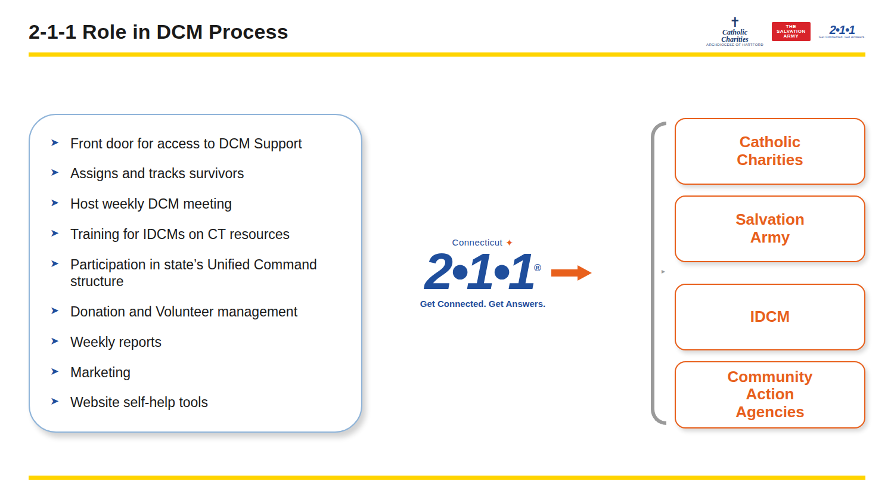2-1-1 Role in DCM Process
✝ Catholic
Charities Archdiocese of Hartford
The
Salvation
Army
2•1•1 Get Connected. Get Answers.
Front door for access to DCM Support
Assigns and tracks survivors
Host weekly DCM meeting
Training for IDCMs on CT resources
Participation in state’s Unified Command structure
Donation and Volunteer management
Weekly reports
Marketing
Website self-help tools
Connecticut ✦
2•1•1®
Get Connected. Get Answers.
Catholic
Charities
Salvation
Army
IDCM
Community
Action
Agencies